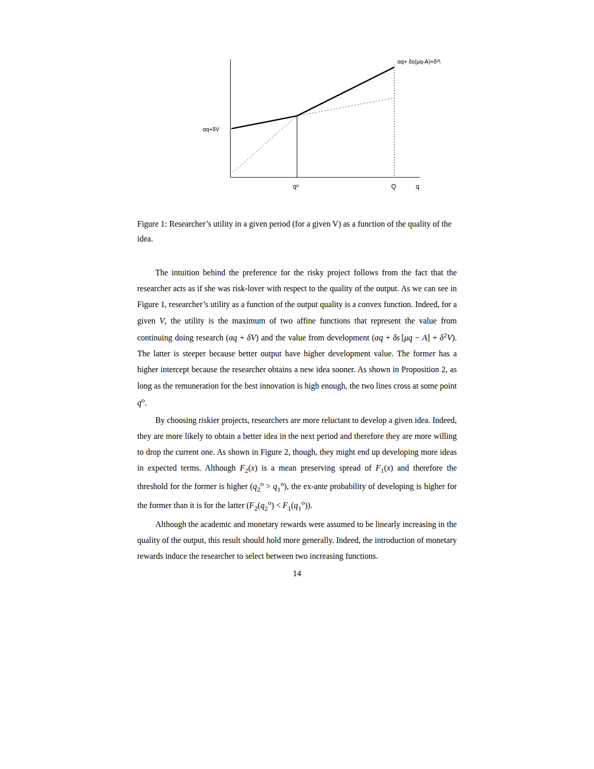αq+ δs(μq-A)+δ²V αq+δV qᵒ Q q
Figure 1: Researcher’s utility in a given period (for a given V) as a function of the quality of the idea.
The intuition behind the preference for the risky project follows from the fact that the researcher acts as if she was risk-lover with respect to the quality of the output. As we can see in Figure 1, researcher’s utility as a function of the output quality is a convex function. Indeed, for a given V, the utility is the maximum of two affine functions that represent the value from continuing doing research (αq + δV) and the value from development (αq + δs [μq − A] + δ2V). The latter is steeper because better output have higher development value. The former has a higher intercept because the researcher obtains a new idea sooner. As shown in Proposition 2, as long as the remuneration for the best innovation is high enough, the two lines cross at some point qo.
By choosing riskier projects, researchers are more reluctant to develop a given idea. Indeed, they are more likely to obtain a better idea in the next period and therefore they are more willing to drop the current one. As shown in Figure 2, though, they might end up developing more ideas in expected terms. Although F2(x) is a mean preserving spread of F1(x) and therefore the threshold for the former is higher (q2o > q1o), the ex-ante probability of developing is higher for the former than it is for the latter (F2(q2o) < F1(q1o)).
Although the academic and monetary rewards were assumed to be linearly increasing in the quality of the output, this result should hold more generally. Indeed, the introduction of monetary rewards induce the researcher to select between two increasing functions.
14